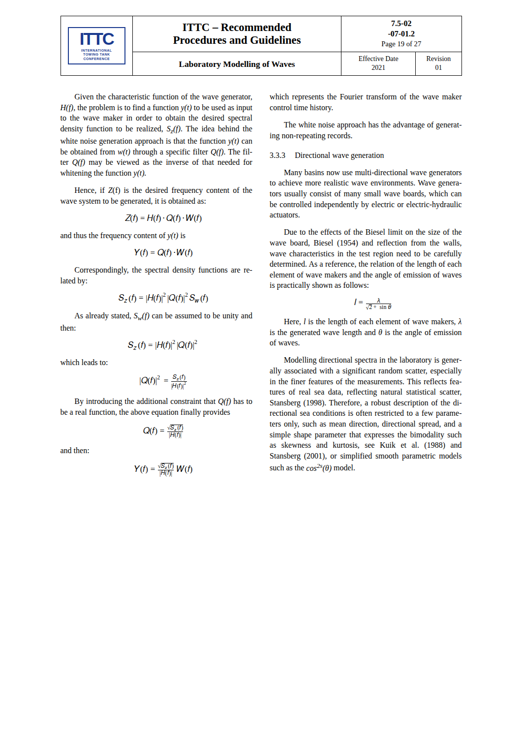| ITTC INTERNATIONAL TOWING TANK CONFERENCE | ITTC – Recommended Procedures and Guidelines | 7.5-02 -07-01.2 Page 19 of 27 |
| Laboratory Modelling of Waves | / Effective Date 2021 / Revision 01 / |
Given the characteristic function of the wave generator, H(f), the problem is to find a function y(t) to be used as input to the wave maker in order to obtain the desired spectral density function to be realized, Sz(f). The idea behind the white noise generation approach is that the function y(t) can be obtained from w(t) through a specific filter Q(f). The filter Q(f) may be viewed as the inverse of that needed for whitening the function y(t).
Hence, if Z(f) is the desired frequency content of the wave system to be generated, it is obtained as:
Z(f) = H(f) ⋅ Q(f) ⋅ W(f)
and thus the frequency content of y(t) is
Y(f) = Q(f) ⋅ W(f)
Correspondingly, the spectral density functions are related by:
Sz(f) = |H(f)|2 |Q(f)|2 Sw(f)
As already stated, Sw(f) can be assumed to be unity and then:
Sz(f) = |H(f)|2 |Q(f)|2
which leads to:
|Q(f)|2 = Sz(f) |H(f)|2
By introducing the additional constraint that Q(f) has to be a real function, the above equation finally provides
Q(f) = Sz(f) |H(f)|
and then:
Y(f) = Sz(f) |H(f)| W(f)
which represents the Fourier transform of the wave maker control time history.
The white noise approach has the advantage of generating non-repeating records.
3.3.3 Directional wave generation
Many basins now use multi-directional wave generators to achieve more realistic wave environments. Wave generators usually consist of many small wave boards, which can be controlled independently by electric or electric-hydraulic actuators.
Due to the effects of the Biesel limit on the size of the wave board, Biesel (1954) and reflection from the walls, wave characteristics in the test region need to be carefully determined. As a reference, the relation of the length of each element of wave makers and the angle of emission of waves is practically shown as follows:
l = λ 2+sinθ
Here, l is the length of each element of wave makers, λ is the generated wave length and θ is the angle of emission of waves.
Modelling directional spectra in the laboratory is generally associated with a significant random scatter, especially in the finer features of the measurements. This reflects features of real sea data, reflecting natural statistical scatter, Stansberg (1998). Therefore, a robust description of the directional sea conditions is often restricted to a few parameters only, such as mean direction, directional spread, and a simple shape parameter that expresses the bimodality such as skewness and kurtosis, see Kuik et al. (1988) and Stansberg (2001), or simplified smooth parametric models such as the cos2s(θ) model.